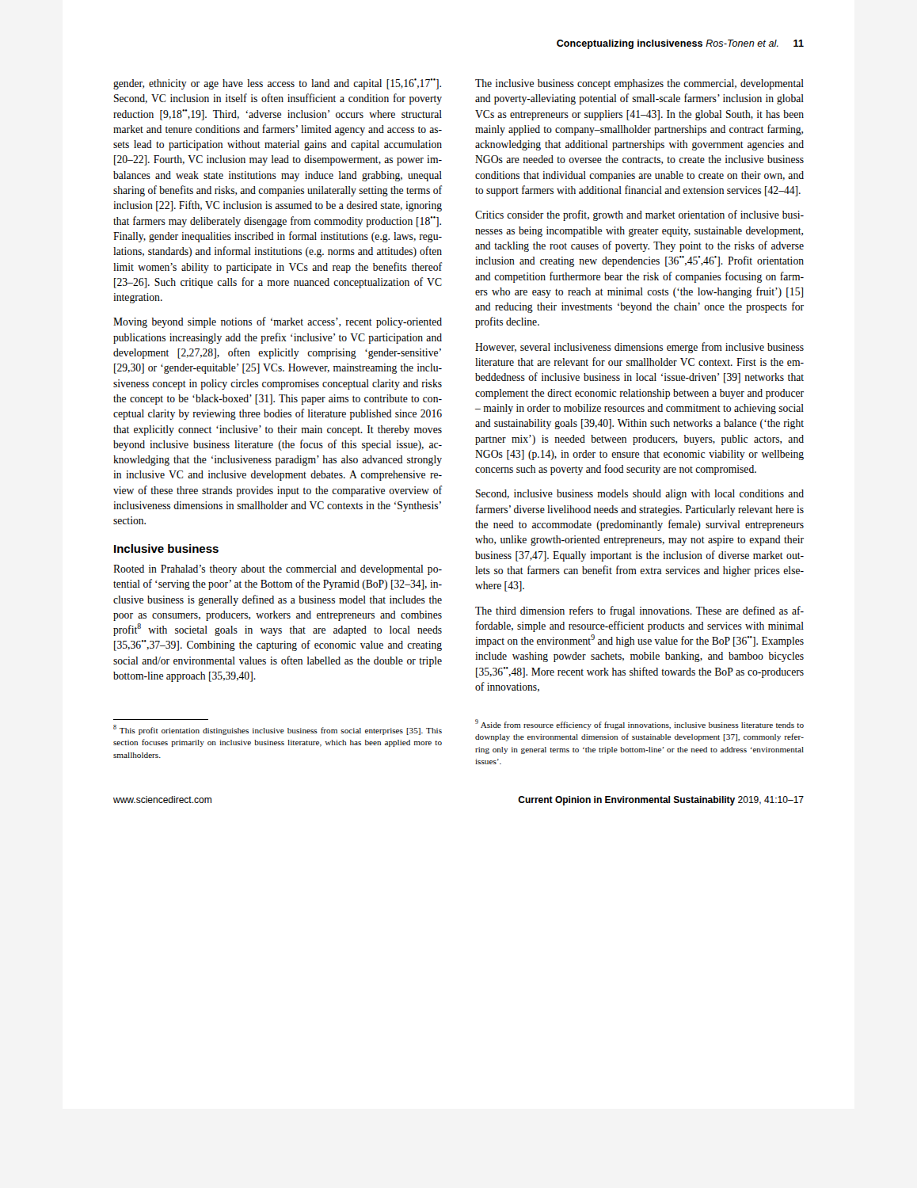Conceptualizing inclusiveness Ros-Tonen et al. 11
gender, ethnicity or age have less access to land and capital [15,16•,17••]. Second, VC inclusion in itself is often insufficient a condition for poverty reduction [9,18••,19]. Third, ‘adverse inclusion’ occurs where structural market and tenure conditions and farmers’ limited agency and access to assets lead to participation without material gains and capital accumulation [20–22]. Fourth, VC inclusion may lead to disempowerment, as power imbalances and weak state institutions may induce land grabbing, unequal sharing of benefits and risks, and companies unilaterally setting the terms of inclusion [22]. Fifth, VC inclusion is assumed to be a desired state, ignoring that farmers may deliberately disengage from commodity production [18••]. Finally, gender inequalities inscribed in formal institutions (e.g. laws, regulations, standards) and informal institutions (e.g. norms and attitudes) often limit women’s ability to participate in VCs and reap the benefits thereof [23–26]. Such critique calls for a more nuanced conceptualization of VC integration.
Moving beyond simple notions of ‘market access’, recent policy-oriented publications increasingly add the prefix ‘inclusive’ to VC participation and development [2,27,28], often explicitly comprising ‘gender-sensitive’ [29,30] or ‘gender-equitable’ [25] VCs. However, mainstreaming the inclusiveness concept in policy circles compromises conceptual clarity and risks the concept to be ‘black-boxed’ [31]. This paper aims to contribute to conceptual clarity by reviewing three bodies of literature published since 2016 that explicitly connect ‘inclusive’ to their main concept. It thereby moves beyond inclusive business literature (the focus of this special issue), acknowledging that the ‘inclusiveness paradigm’ has also advanced strongly in inclusive VC and inclusive development debates. A comprehensive review of these three strands provides input to the comparative overview of inclusiveness dimensions in smallholder and VC contexts in the ‘Synthesis’ section.
Inclusive business
Rooted in Prahalad’s theory about the commercial and developmental potential of ‘serving the poor’ at the Bottom of the Pyramid (BoP) [32–34], inclusive business is generally defined as a business model that includes the poor as consumers, producers, workers and entrepreneurs and combines profit8 with societal goals in ways that are adapted to local needs [35,36••,37–39]. Combining the capturing of economic value and creating social and/or environmental values is often labelled as the double or triple bottom-line approach [35,39,40].
The inclusive business concept emphasizes the commercial, developmental and poverty-alleviating potential of small-scale farmers’ inclusion in global VCs as entrepreneurs or suppliers [41–43]. In the global South, it has been mainly applied to company–smallholder partnerships and contract farming, acknowledging that additional partnerships with government agencies and NGOs are needed to oversee the contracts, to create the inclusive business conditions that individual companies are unable to create on their own, and to support farmers with additional financial and extension services [42–44].
Critics consider the profit, growth and market orientation of inclusive businesses as being incompatible with greater equity, sustainable development, and tackling the root causes of poverty. They point to the risks of adverse inclusion and creating new dependencies [36••,45•,46•]. Profit orientation and competition furthermore bear the risk of companies focusing on farmers who are easy to reach at minimal costs (‘the low-hanging fruit’) [15] and reducing their investments ‘beyond the chain’ once the prospects for profits decline.
However, several inclusiveness dimensions emerge from inclusive business literature that are relevant for our smallholder VC context. First is the embeddedness of inclusive business in local ‘issue-driven’ [39] networks that complement the direct economic relationship between a buyer and producer – mainly in order to mobilize resources and commitment to achieving social and sustainability goals [39,40]. Within such networks a balance (‘the right partner mix’) is needed between producers, buyers, public actors, and NGOs [43] (p.14), in order to ensure that economic viability or wellbeing concerns such as poverty and food security are not compromised.
Second, inclusive business models should align with local conditions and farmers’ diverse livelihood needs and strategies. Particularly relevant here is the need to accommodate (predominantly female) survival entrepreneurs who, unlike growth-oriented entrepreneurs, may not aspire to expand their business [37,47]. Equally important is the inclusion of diverse market outlets so that farmers can benefit from extra services and higher prices elsewhere [43].
The third dimension refers to frugal innovations. These are defined as affordable, simple and resource-efficient products and services with minimal impact on the environment9 and high use value for the BoP [36••]. Examples include washing powder sachets, mobile banking, and bamboo bicycles [35,36••,48]. More recent work has shifted towards the BoP as co-producers of innovations,
8 This profit orientation distinguishes inclusive business from social enterprises [35]. This section focuses primarily on inclusive business literature, which has been applied more to smallholders.
9 Aside from resource efficiency of frugal innovations, inclusive business literature tends to downplay the environmental dimension of sustainable development [37], commonly referring only in general terms to ‘the triple bottom-line’ or the need to address ‘environmental issues’.
www.sciencedirect.com
Current Opinion in Environmental Sustainability 2019, 41:10–17